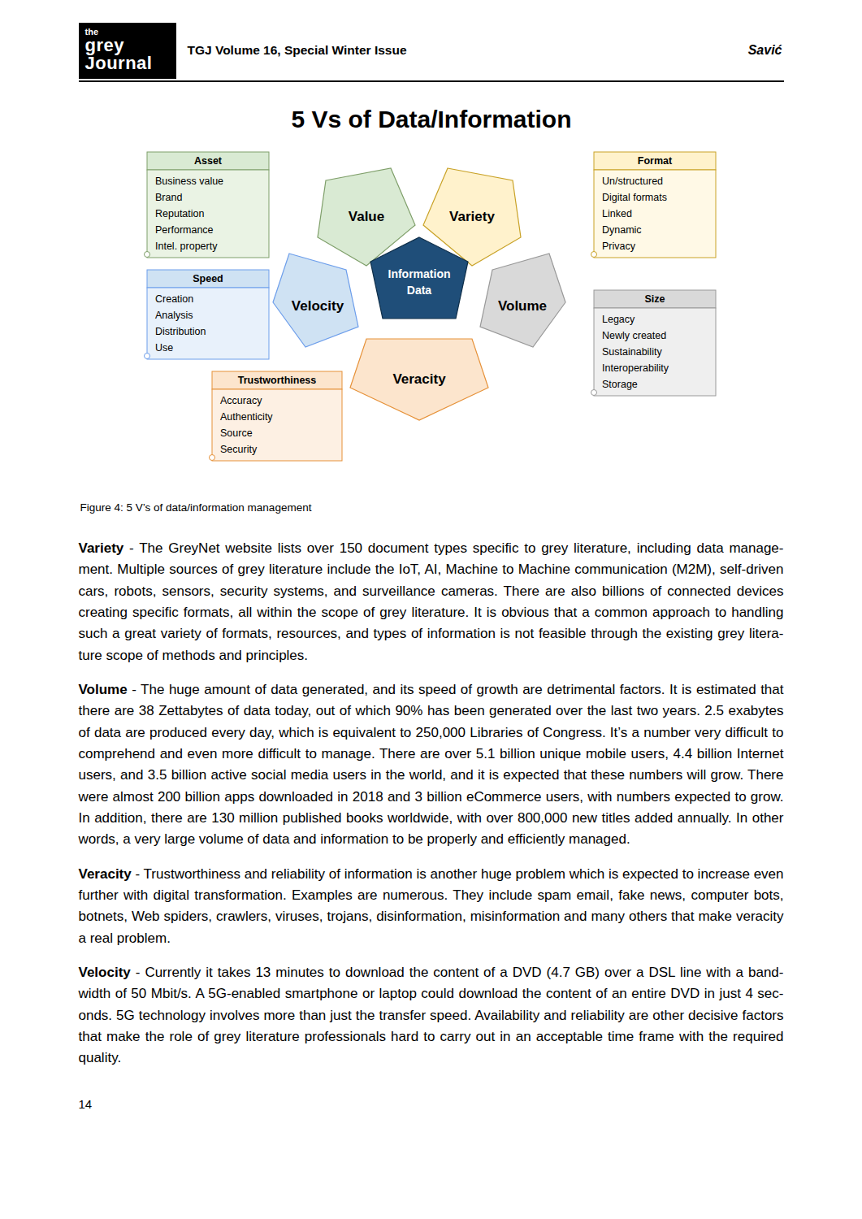the grey Journal
TGJ Volume 16, Special Winter Issue
Savić
5 Vs of Data/Information 5 Vs of Data/Information Value Variety Velocity Volume Veracity Information Data Asset Business value Brand Reputation Performance Intel. property Format Un/structured Digital formats Linked Dynamic Privacy Speed Creation Analysis Distribution Use Size Legacy Newly created Sustainability Interoperability Storage Trustworthiness Accuracy Authenticity Source Security
Figure 4: 5 V’s of data/information management
Variety - The GreyNet website lists over 150 document types specific to grey literature, including data management. Multiple sources of grey literature include the IoT, AI, Machine to Machine communication (M2M), self-driven cars, robots, sensors, security systems, and surveillance cameras. There are also billions of connected devices creating specific formats, all within the scope of grey literature. It is obvious that a common approach to handling such a great variety of formats, resources, and types of information is not feasible through the existing grey literature scope of methods and principles.
Volume - The huge amount of data generated, and its speed of growth are detrimental factors. It is estimated that there are 38 Zettabytes of data today, out of which 90% has been generated over the last two years. 2.5 exabytes of data are produced every day, which is equivalent to 250,000 Libraries of Congress. It’s a number very difficult to comprehend and even more difficult to manage. There are over 5.1 billion unique mobile users, 4.4 billion Internet users, and 3.5 billion active social media users in the world, and it is expected that these numbers will grow. There were almost 200 billion apps downloaded in 2018 and 3 billion eCommerce users, with numbers expected to grow. In addition, there are 130 million published books worldwide, with over 800,000 new titles added annually. In other words, a very large volume of data and information to be properly and efficiently managed.
Veracity - Trustworthiness and reliability of information is another huge problem which is expected to increase even further with digital transformation. Examples are numerous. They include spam email, fake news, computer bots, botnets, Web spiders, crawlers, viruses, trojans, disinformation, misinformation and many others that make veracity a real problem.
Velocity - Currently it takes 13 minutes to download the content of a DVD (4.7 GB) over a DSL line with a bandwidth of 50 Mbit/s. A 5G-enabled smartphone or laptop could download the content of an entire DVD in just 4 seconds. 5G technology involves more than just the transfer speed. Availability and reliability are other decisive factors that make the role of grey literature professionals hard to carry out in an acceptable time frame with the required quality.
14